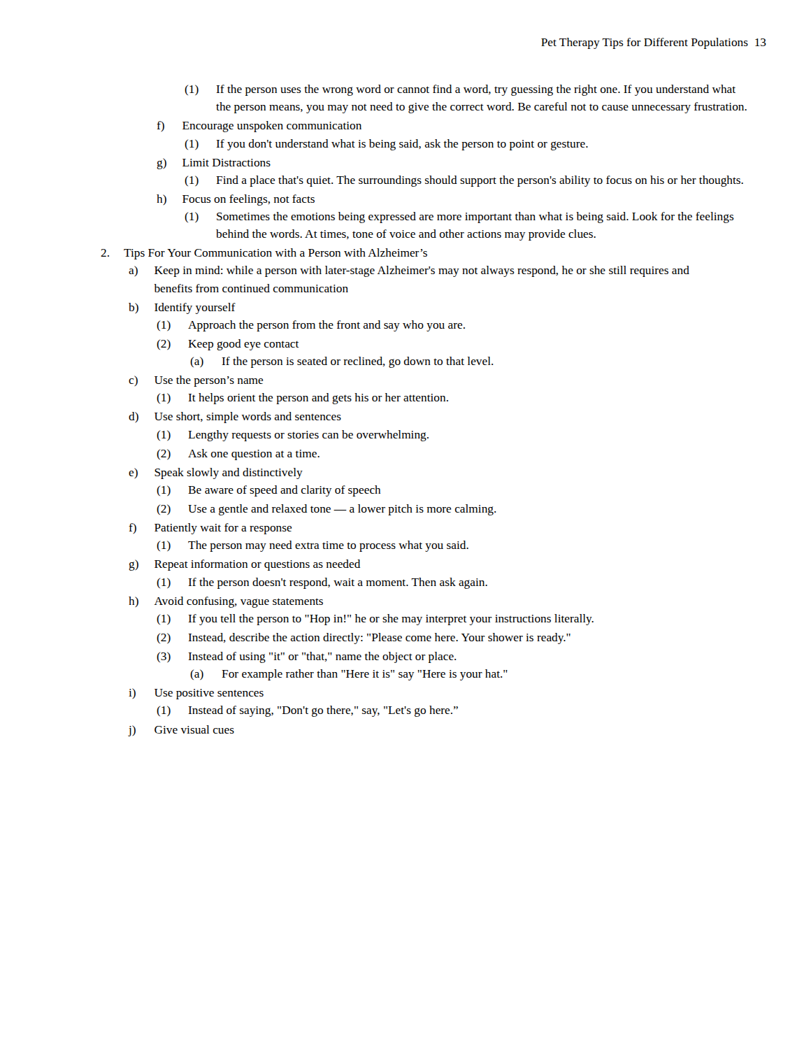Pet Therapy Tips for Different Populations 13
(1) If the person uses the wrong word or cannot find a word, try guessing the right one. If you understand what the person means, you may not need to give the correct word. Be careful not to cause unnecessary frustration.
f) Encourage unspoken communication
(1) If you don't understand what is being said, ask the person to point or gesture.
g) Limit Distractions
(1) Find a place that's quiet. The surroundings should support the person's ability to focus on his or her thoughts.
h) Focus on feelings, not facts
(1) Sometimes the emotions being expressed are more important than what is being said. Look for the feelings behind the words. At times, tone of voice and other actions may provide clues.
2. Tips For Your Communication with a Person with Alzheimer’s
a) Keep in mind: while a person with later-stage Alzheimer's may not always respond, he or she still requires and benefits from continued communication
b) Identify yourself
(1) Approach the person from the front and say who you are.
(2) Keep good eye contact
(a) If the person is seated or reclined, go down to that level.
c) Use the person’s name
(1) It helps orient the person and gets his or her attention.
d) Use short, simple words and sentences
(1) Lengthy requests or stories can be overwhelming.
(2) Ask one question at a time.
e) Speak slowly and distinctively
(1) Be aware of speed and clarity of speech
(2) Use a gentle and relaxed tone — a lower pitch is more calming.
f) Patiently wait for a response
(1) The person may need extra time to process what you said.
g) Repeat information or questions as needed
(1) If the person doesn't respond, wait a moment. Then ask again.
h) Avoid confusing, vague statements
(1) If you tell the person to "Hop in!" he or she may interpret your instructions literally.
(2) Instead, describe the action directly: "Please come here. Your shower is ready."
(3) Instead of using "it" or "that," name the object or place.
(a) For example rather than "Here it is" say "Here is your hat."
i) Use positive sentences
(1) Instead of saying, "Don't go there," say, "Let's go here.”
j) Give visual cues